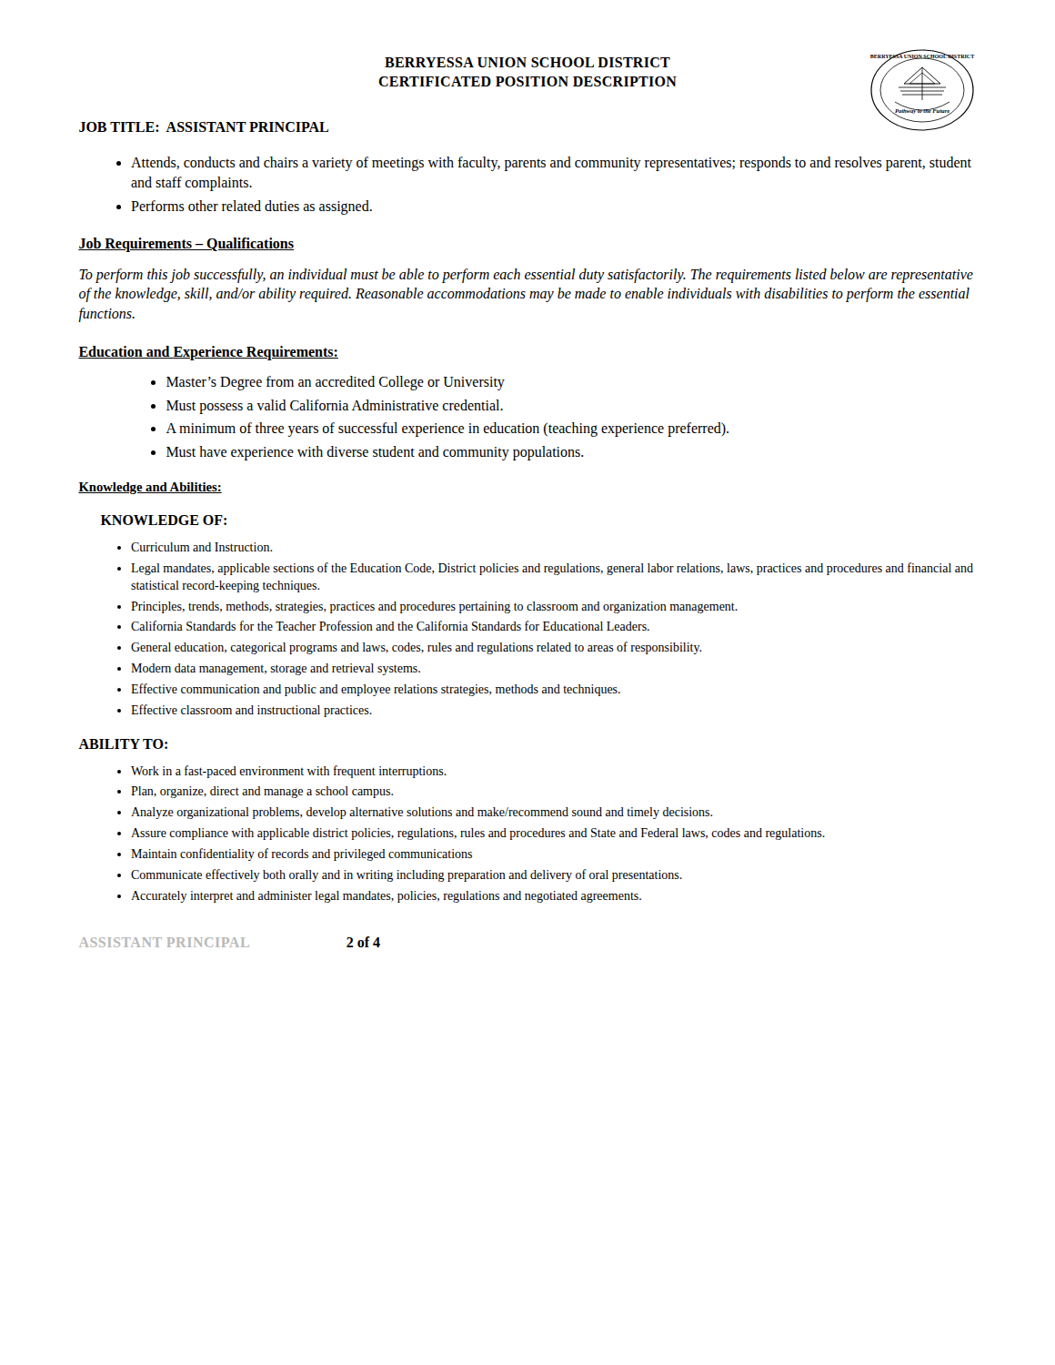BERRYESSA UNION SCHOOL DISTRICT Pathway to the Future
BERRYESSA UNION SCHOOL DISTRICT
CERTIFICATED POSITION DESCRIPTION
JOB TITLE: ASSISTANT PRINCIPAL
Attends, conducts and chairs a variety of meetings with faculty, parents and community representatives; responds to and resolves parent, student and staff complaints.
Performs other related duties as assigned.
Job Requirements – Qualifications
To perform this job successfully, an individual must be able to perform each essential duty satisfactorily. The requirements listed below are representative of the knowledge, skill, and/or ability required. Reasonable accommodations may be made to enable individuals with disabilities to perform the essential functions.
Education and Experience Requirements:
Master’s Degree from an accredited College or University
Must possess a valid California Administrative credential.
A minimum of three years of successful experience in education (teaching experience preferred).
Must have experience with diverse student and community populations.
Knowledge and Abilities:
KNOWLEDGE OF:
Curriculum and Instruction.
Legal mandates, applicable sections of the Education Code, District policies and regulations, general labor relations, laws, practices and procedures and financial and statistical record-keeping techniques.
Principles, trends, methods, strategies, practices and procedures pertaining to classroom and organization management.
California Standards for the Teacher Profession and the California Standards for Educational Leaders.
General education, categorical programs and laws, codes, rules and regulations related to areas of responsibility.
Modern data management, storage and retrieval systems.
Effective communication and public and employee relations strategies, methods and techniques.
Effective classroom and instructional practices.
ABILITY TO:
Work in a fast-paced environment with frequent interruptions.
Plan, organize, direct and manage a school campus.
Analyze organizational problems, develop alternative solutions and make/recommend sound and timely decisions.
Assure compliance with applicable district policies, regulations, rules and procedures and State and Federal laws, codes and regulations.
Maintain confidentiality of records and privileged communications
Communicate effectively both orally and in writing including preparation and delivery of oral presentations.
Accurately interpret and administer legal mandates, policies, regulations and negotiated agreements.
ASSISTANT PRINCIPAL 2 of 4